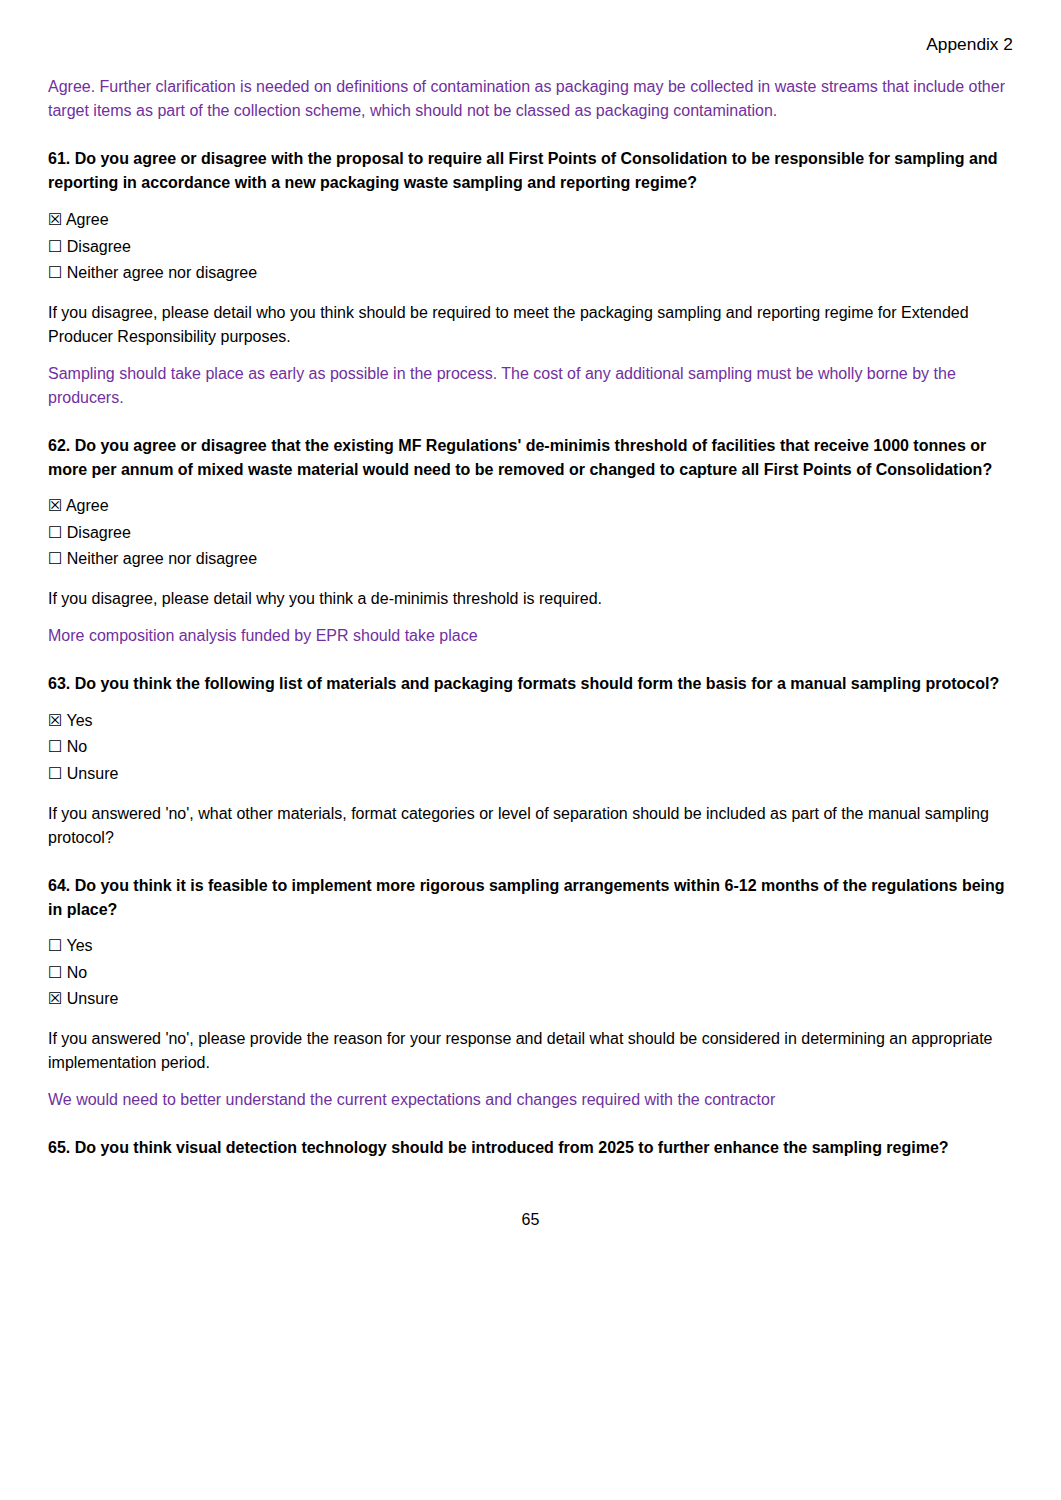Appendix 2
Agree. Further clarification is needed on definitions of contamination as packaging may be collected in waste streams that include other target items as part of the collection scheme, which should not be classed as packaging contamination.
61. Do you agree or disagree with the proposal to require all First Points of Consolidation to be responsible for sampling and reporting in accordance with a new packaging waste sampling and reporting regime?
☒ Agree
☐ Disagree
☐ Neither agree nor disagree
If you disagree, please detail who you think should be required to meet the packaging sampling and reporting regime for Extended Producer Responsibility purposes.
Sampling should take place as early as possible in the process. The cost of any additional sampling must be wholly borne by the producers.
62. Do you agree or disagree that the existing MF Regulations' de-minimis threshold of facilities that receive 1000 tonnes or more per annum of mixed waste material would need to be removed or changed to capture all First Points of Consolidation?
☒ Agree
☐ Disagree
☐ Neither agree nor disagree
If you disagree, please detail why you think a de-minimis threshold is required.
More composition analysis funded by EPR should take place
63. Do you think the following list of materials and packaging formats should form the basis for a manual sampling protocol?
☒ Yes
☐ No
☐ Unsure
If you answered 'no', what other materials, format categories or level of separation should be included as part of the manual sampling protocol?
64. Do you think it is feasible to implement more rigorous sampling arrangements within 6-12 months of the regulations being in place?
☐ Yes
☐ No
☒ Unsure
If you answered 'no', please provide the reason for your response and detail what should be considered in determining an appropriate implementation period.
We would need to better understand the current expectations and changes required with the contractor
65. Do you think visual detection technology should be introduced from 2025 to further enhance the sampling regime?
65